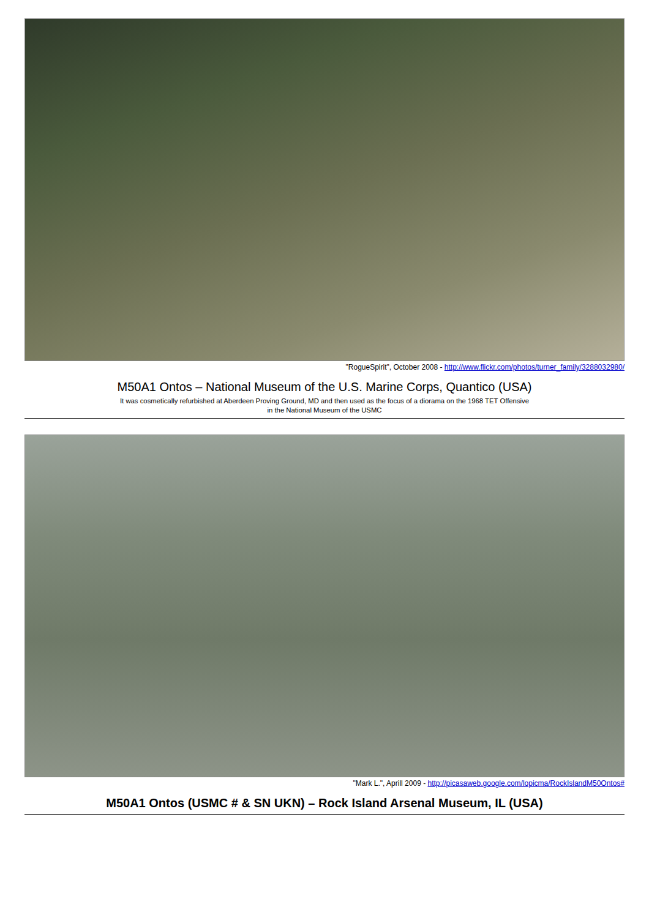"RogueSpirit", October 2008 - http://www.flickr.com/photos/turner_family/3288032980/
M50A1 Ontos – National Museum of the U.S. Marine Corps, Quantico (USA)
It was cosmetically refurbished at Aberdeen Proving Ground, MD and then used as the focus of a diorama on the 1968 TET Offensive
in the National Museum of the USMC
"Mark L.", Aprill 2009 - http://picasaweb.google.com/lopicma/RockIslandM50Ontos#
M50A1 Ontos (USMC # & SN UKN) – Rock Island Arsenal Museum, IL (USA)